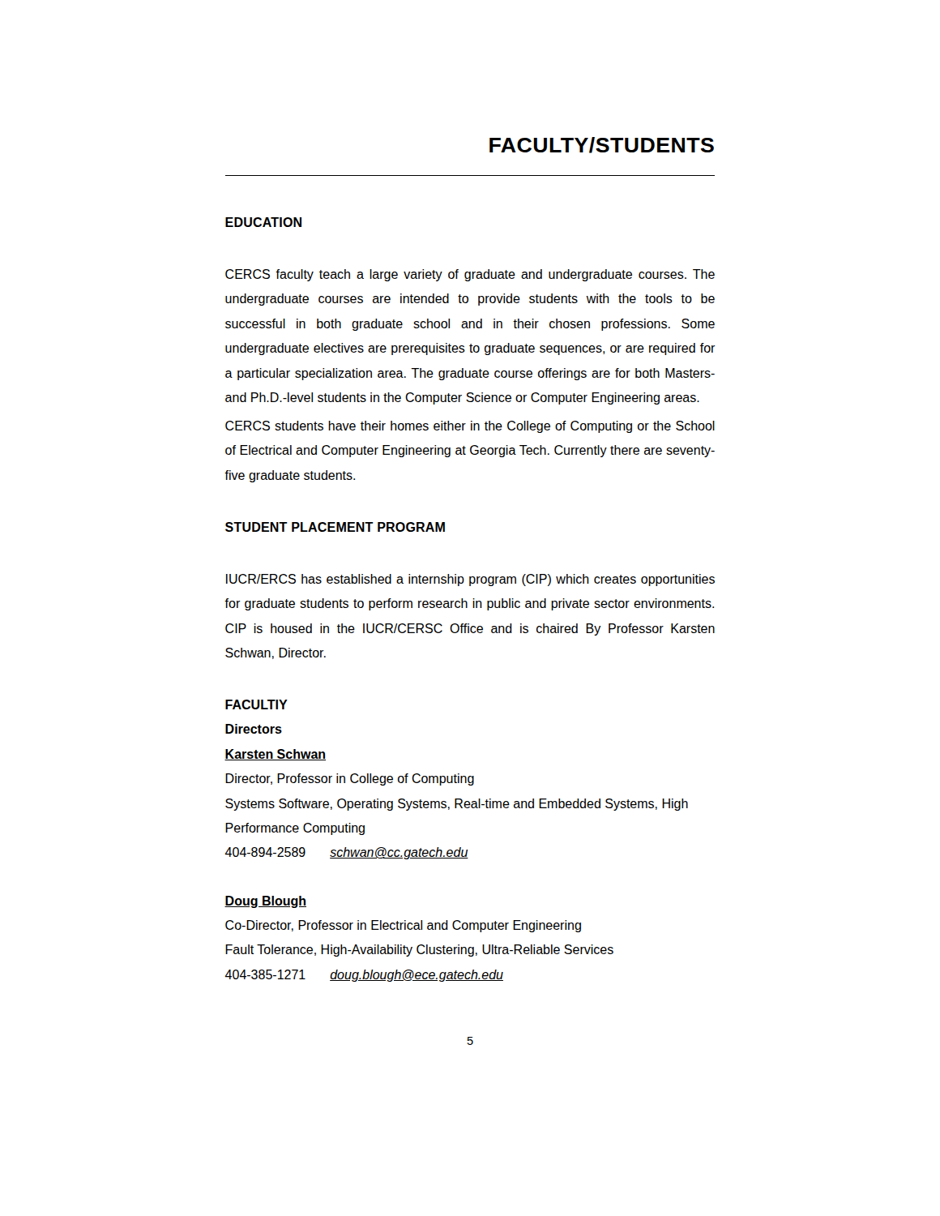FACULTY/STUDENTS
EDUCATION
CERCS faculty teach a large variety of graduate and undergraduate courses. The undergraduate courses are intended to provide students with the tools to be successful in both graduate school and in their chosen professions. Some undergraduate electives are prerequisites to graduate sequences, or are required for a particular specialization area. The graduate course offerings are for both Masters- and Ph.D.-level students in the Computer Science or Computer Engineering areas.
CERCS students have their homes either in the College of Computing or the School of Electrical and Computer Engineering at Georgia Tech. Currently there are seventy-five graduate students.
STUDENT PLACEMENT PROGRAM
IUCR/ERCS has established a internship program (CIP) which creates opportunities for graduate students to perform research in public and private sector environments. CIP is housed in the IUCR/CERSC Office and is chaired By Professor Karsten Schwan, Director.
FACULTIY
Directors
Karsten Schwan
Director, Professor in College of Computing
Systems Software, Operating Systems, Real-time and Embedded Systems, High Performance Computing
404-894-2589 schwan@cc.gatech.edu
Doug Blough
Co-Director, Professor in Electrical and Computer Engineering
Fault Tolerance, High-Availability Clustering, Ultra-Reliable Services
404-385-1271 doug.blough@ece.gatech.edu
5